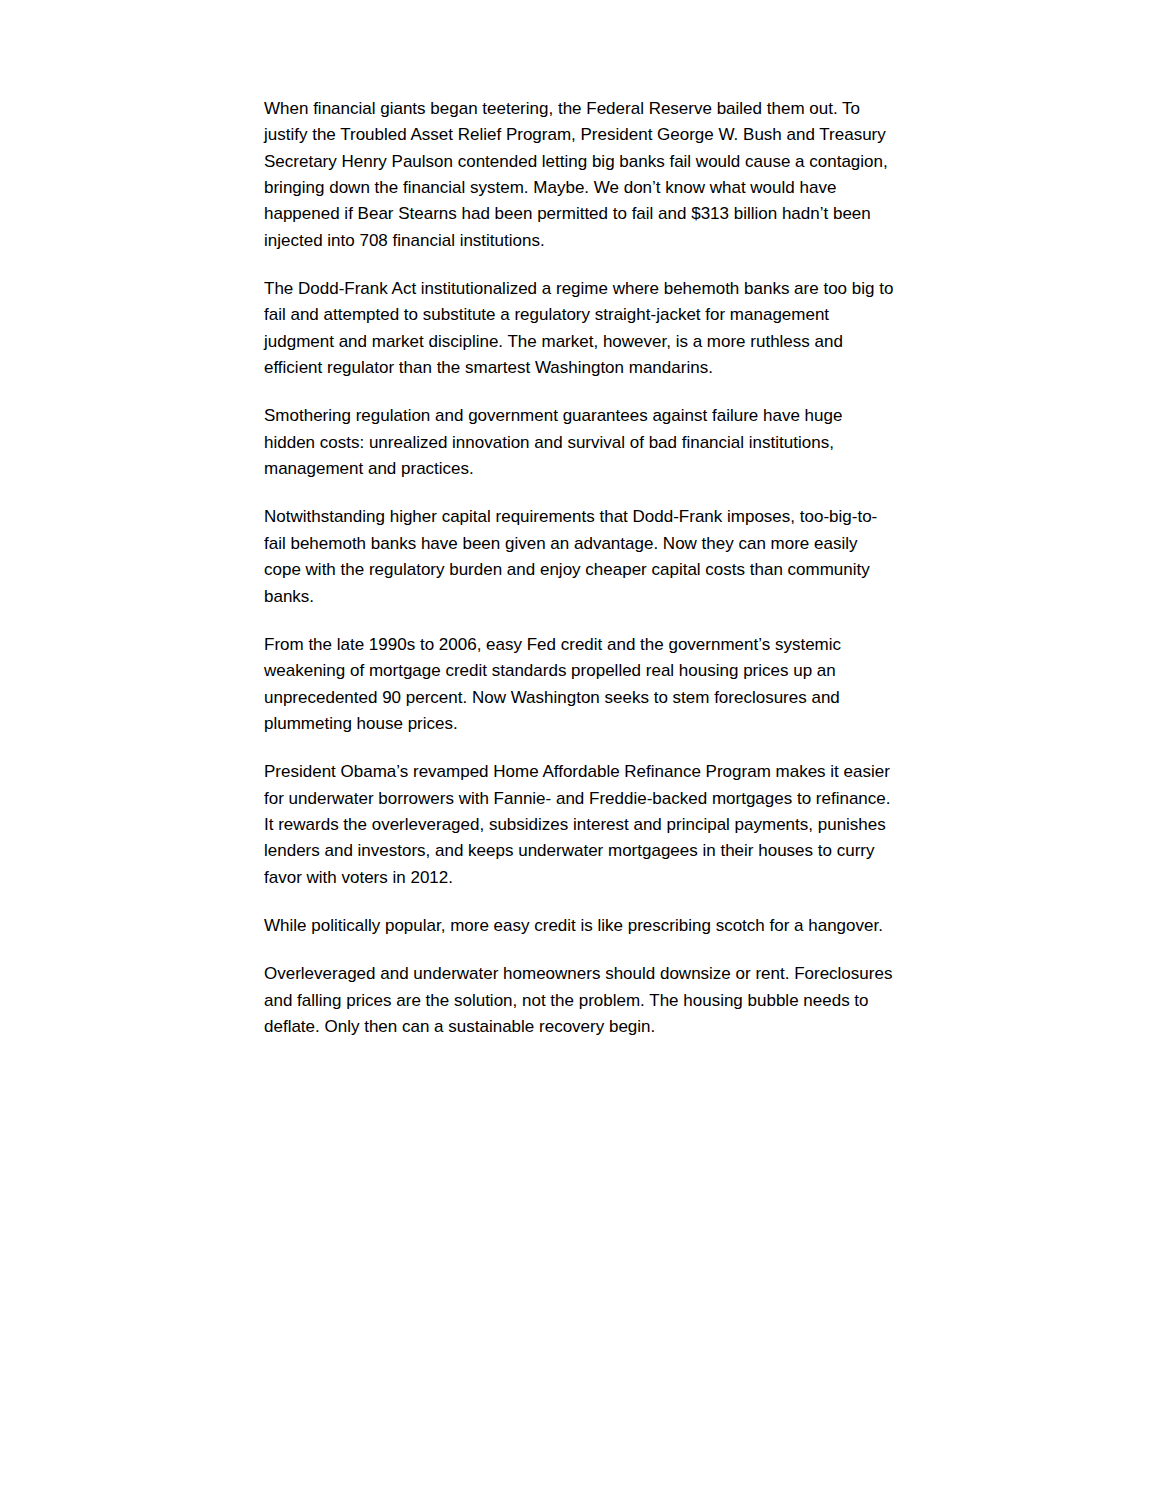When financial giants began teetering, the Federal Reserve bailed them out. To justify the Troubled Asset Relief Program, President George W. Bush and Treasury Secretary Henry Paulson contended letting big banks fail would cause a contagion, bringing down the financial system. Maybe. We don’t know what would have happened if Bear Stearns had been permitted to fail and $313 billion hadn’t been injected into 708 financial institutions.
The Dodd-Frank Act institutionalized a regime where behemoth banks are too big to fail and attempted to substitute a regulatory straight-jacket for management judgment and market discipline. The market, however, is a more ruthless and efficient regulator than the smartest Washington mandarins.
Smothering regulation and government guarantees against failure have huge hidden costs: unrealized innovation and survival of bad financial institutions, management and practices.
Notwithstanding higher capital requirements that Dodd-Frank imposes, too-big-to-fail behemoth banks have been given an advantage. Now they can more easily cope with the regulatory burden and enjoy cheaper capital costs than community banks.
From the late 1990s to 2006, easy Fed credit and the government’s systemic weakening of mortgage credit standards propelled real housing prices up an unprecedented 90 percent. Now Washington seeks to stem foreclosures and plummeting house prices.
President Obama’s revamped Home Affordable Refinance Program makes it easier for underwater borrowers with Fannie- and Freddie-backed mortgages to refinance. It rewards the overleveraged, subsidizes interest and principal payments, punishes lenders and investors, and keeps underwater mortgagees in their houses to curry favor with voters in 2012.
While politically popular, more easy credit is like prescribing scotch for a hangover.
Overleveraged and underwater homeowners should downsize or rent. Foreclosures and falling prices are the solution, not the problem. The housing bubble needs to deflate. Only then can a sustainable recovery begin.